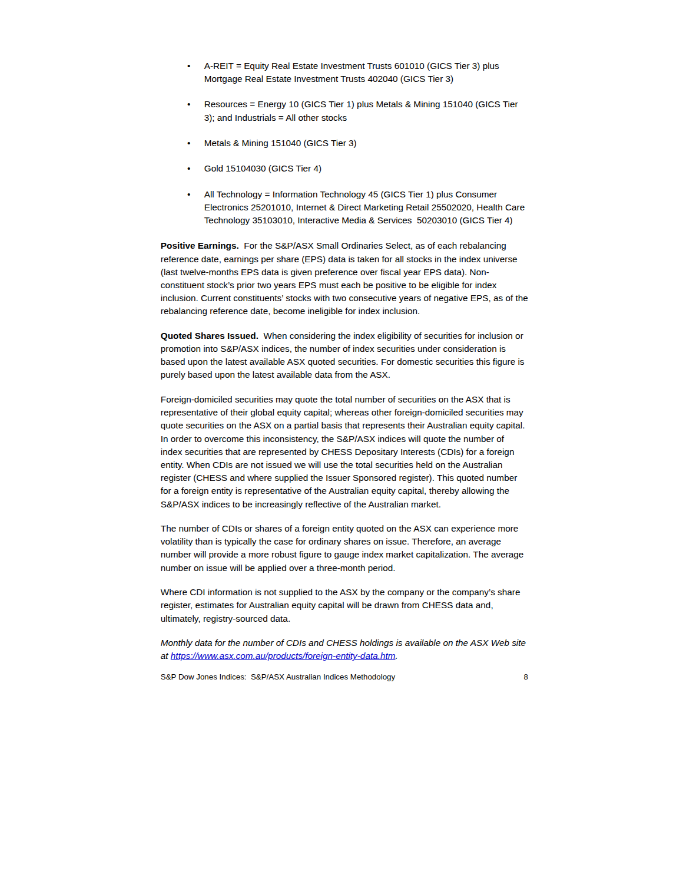A-REIT = Equity Real Estate Investment Trusts 601010 (GICS Tier 3) plus Mortgage Real Estate Investment Trusts 402040 (GICS Tier 3)
Resources = Energy 10 (GICS Tier 1) plus Metals & Mining 151040 (GICS Tier 3); and Industrials = All other stocks
Metals & Mining 151040 (GICS Tier 3)
Gold 15104030 (GICS Tier 4)
All Technology = Information Technology 45 (GICS Tier 1) plus Consumer Electronics 25201010, Internet & Direct Marketing Retail 25502020, Health Care Technology 35103010, Interactive Media & Services 50203010 (GICS Tier 4)
Positive Earnings. For the S&P/ASX Small Ordinaries Select, as of each rebalancing reference date, earnings per share (EPS) data is taken for all stocks in the index universe (last twelve-months EPS data is given preference over fiscal year EPS data). Non-constituent stock’s prior two years EPS must each be positive to be eligible for index inclusion. Current constituents’ stocks with two consecutive years of negative EPS, as of the rebalancing reference date, become ineligible for index inclusion.
Quoted Shares Issued. When considering the index eligibility of securities for inclusion or promotion into S&P/ASX indices, the number of index securities under consideration is based upon the latest available ASX quoted securities. For domestic securities this figure is purely based upon the latest available data from the ASX.
Foreign-domiciled securities may quote the total number of securities on the ASX that is representative of their global equity capital; whereas other foreign-domiciled securities may quote securities on the ASX on a partial basis that represents their Australian equity capital. In order to overcome this inconsistency, the S&P/ASX indices will quote the number of index securities that are represented by CHESS Depositary Interests (CDIs) for a foreign entity. When CDIs are not issued we will use the total securities held on the Australian register (CHESS and where supplied the Issuer Sponsored register). This quoted number for a foreign entity is representative of the Australian equity capital, thereby allowing the S&P/ASX indices to be increasingly reflective of the Australian market.
The number of CDIs or shares of a foreign entity quoted on the ASX can experience more volatility than is typically the case for ordinary shares on issue. Therefore, an average number will provide a more robust figure to gauge index market capitalization. The average number on issue will be applied over a three-month period.
Where CDI information is not supplied to the ASX by the company or the company’s share register, estimates for Australian equity capital will be drawn from CHESS data and, ultimately, registry-sourced data.
Monthly data for the number of CDIs and CHESS holdings is available on the ASX Web site at https://www.asx.com.au/products/foreign-entity-data.htm.
S&P Dow Jones Indices: S&P/ASX Australian Indices Methodology 8